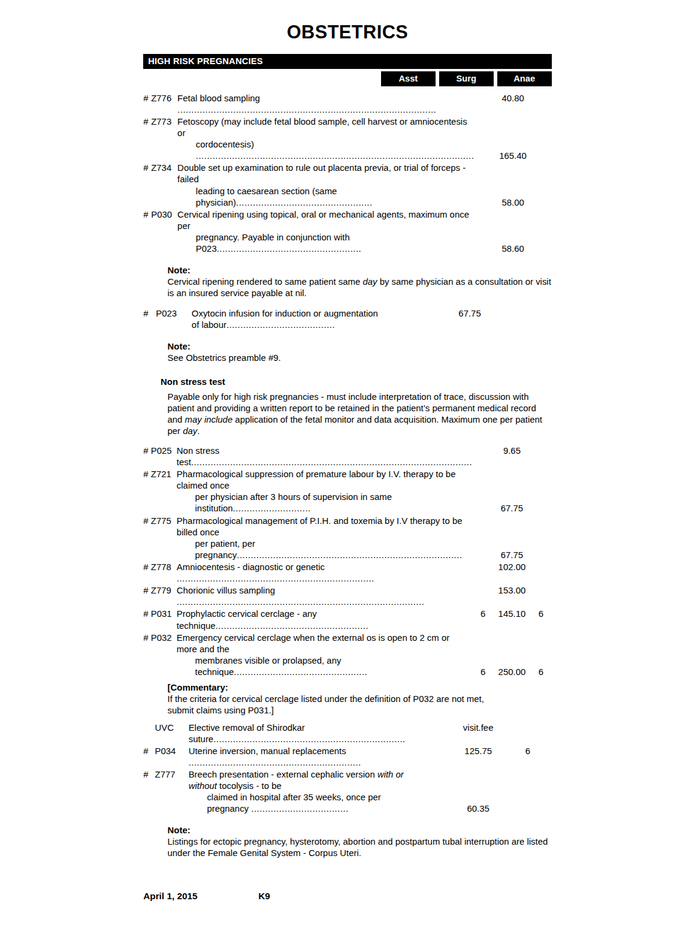OBSTETRICS
HIGH RISK PREGNANCIES
Asst
Surg
Anae
| # | Z776 | Fetal blood sampling ............................................................................................. | | 40.80 | |
| # | Z773 | Fetoscopy (may include fetal blood sample, cell harvest or amniocentesis or cordocentesis) .................................................................................................... | | 165.40 | |
| # | Z734 | Double set up examination to rule out placenta previa, or trial of forceps - failed leading to caesarean section (same physician) ................................................. | | 58.00 | |
| # | P030 | Cervical ripening using topical, oral or mechanical agents, maximum once per pregnancy. Payable in conjunction with P023 .................................................... | | 58.60 | |
Note:
Cervical ripening rendered to same patient same day by same physician as a consultation or visit is an insured service payable at nil.
| # | P023 | Oxytocin infusion for induction or augmentation of labour ....................................... | | 67.75 | |
Note:
See Obstetrics preamble #9.
Non stress test
Payable only for high risk pregnancies - must include interpretation of trace, discussion with patient and providing a written report to be retained in the patient’s permanent medical record and may include application of the fetal monitor and data acquisition. Maximum one per patient per day.
| # | P025 | Non stress test ..................................................................................................... | | 9.65 | |
| # | Z721 | Pharmacological suppression of premature labour by I.V. therapy to be claimed once per physician after 3 hours of supervision in same institution ............................ | | 67.75 | |
| # | Z775 | Pharmacological management of P.I.H. and toxemia by I.V therapy to be billed once per patient, per pregnancy ................................................................................. | | 67.75 | |
| # | Z778 | Amniocentesis - diagnostic or genetic ....................................................................... | | 102.00 | |
| # | Z779 | Chorionic villus sampling ......................................................................................... | | 153.00 | |
| # | P031 | Prophylactic cervical cerclage - any technique ....................................................... | 6 | 145.10 | 6 |
| # | P032 | Emergency cervical cerclage when the external os is open to 2 cm or more and the membranes visible or prolapsed, any technique ................................................ | 6 | 250.00 | 6 |
[Commentary:
If the criteria for cervical cerclage listed under the definition of P032 are not met,
submit claims using P031.]
| | UVC | Elective removal of Shirodkar suture ..................................................................... | | visit.fee | |
| # | P034 | Uterine inversion, manual replacements .............................................................. | | 125.75 | 6 |
| # | Z777 | Breech presentation - external cephalic version with or without tocolysis - to be claimed in hospital after 35 weeks, once per pregnancy ................................... | | 60.35 | |
Note:
Listings for ectopic pregnancy, hysterotomy, abortion and postpartum tubal interruption are listed under the Female Genital System - Corpus Uteri.
April 1, 2015
K9